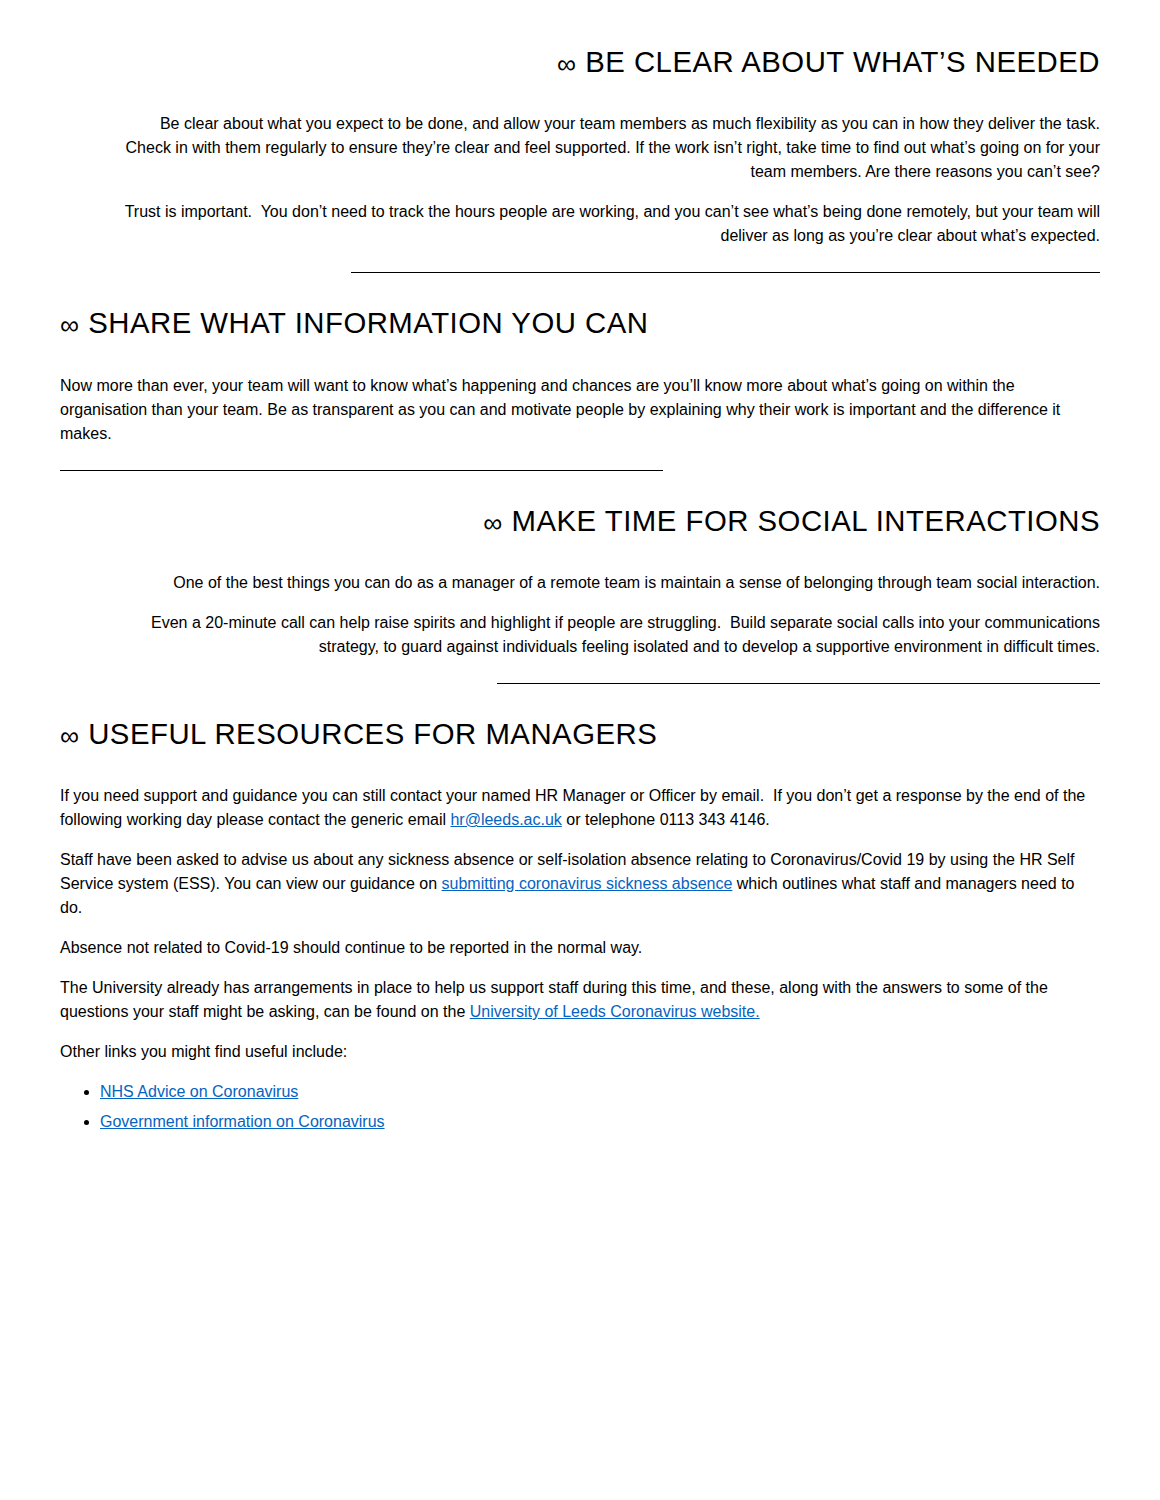∞ BE CLEAR ABOUT WHAT’S NEEDED
Be clear about what you expect to be done, and allow your team members as much flexibility as you can in how they deliver the task. Check in with them regularly to ensure they’re clear and feel supported. If the work isn’t right, take time to find out what’s going on for your team members. Are there reasons you can’t see?
Trust is important. You don’t need to track the hours people are working, and you can’t see what’s being done remotely, but your team will deliver as long as you’re clear about what’s expected.
∞ SHARE WHAT INFORMATION YOU CAN
Now more than ever, your team will want to know what’s happening and chances are you’ll know more about what’s going on within the organisation than your team. Be as transparent as you can and motivate people by explaining why their work is important and the difference it makes.
∞ MAKE TIME FOR SOCIAL INTERACTIONS
One of the best things you can do as a manager of a remote team is maintain a sense of belonging through team social interaction.
Even a 20-minute call can help raise spirits and highlight if people are struggling. Build separate social calls into your communications strategy, to guard against individuals feeling isolated and to develop a supportive environment in difficult times.
∞ USEFUL RESOURCES FOR MANAGERS
If you need support and guidance you can still contact your named HR Manager or Officer by email. If you don’t get a response by the end of the following working day please contact the generic email hr@leeds.ac.uk or telephone 0113 343 4146.
Staff have been asked to advise us about any sickness absence or self-isolation absence relating to Coronavirus/Covid 19 by using the HR Self Service system (ESS). You can view our guidance on submitting coronavirus sickness absence which outlines what staff and managers need to do.
Absence not related to Covid-19 should continue to be reported in the normal way.
The University already has arrangements in place to help us support staff during this time, and these, along with the answers to some of the questions your staff might be asking, can be found on the University of Leeds Coronavirus website.
Other links you might find useful include:
NHS Advice on Coronavirus
Government information on Coronavirus